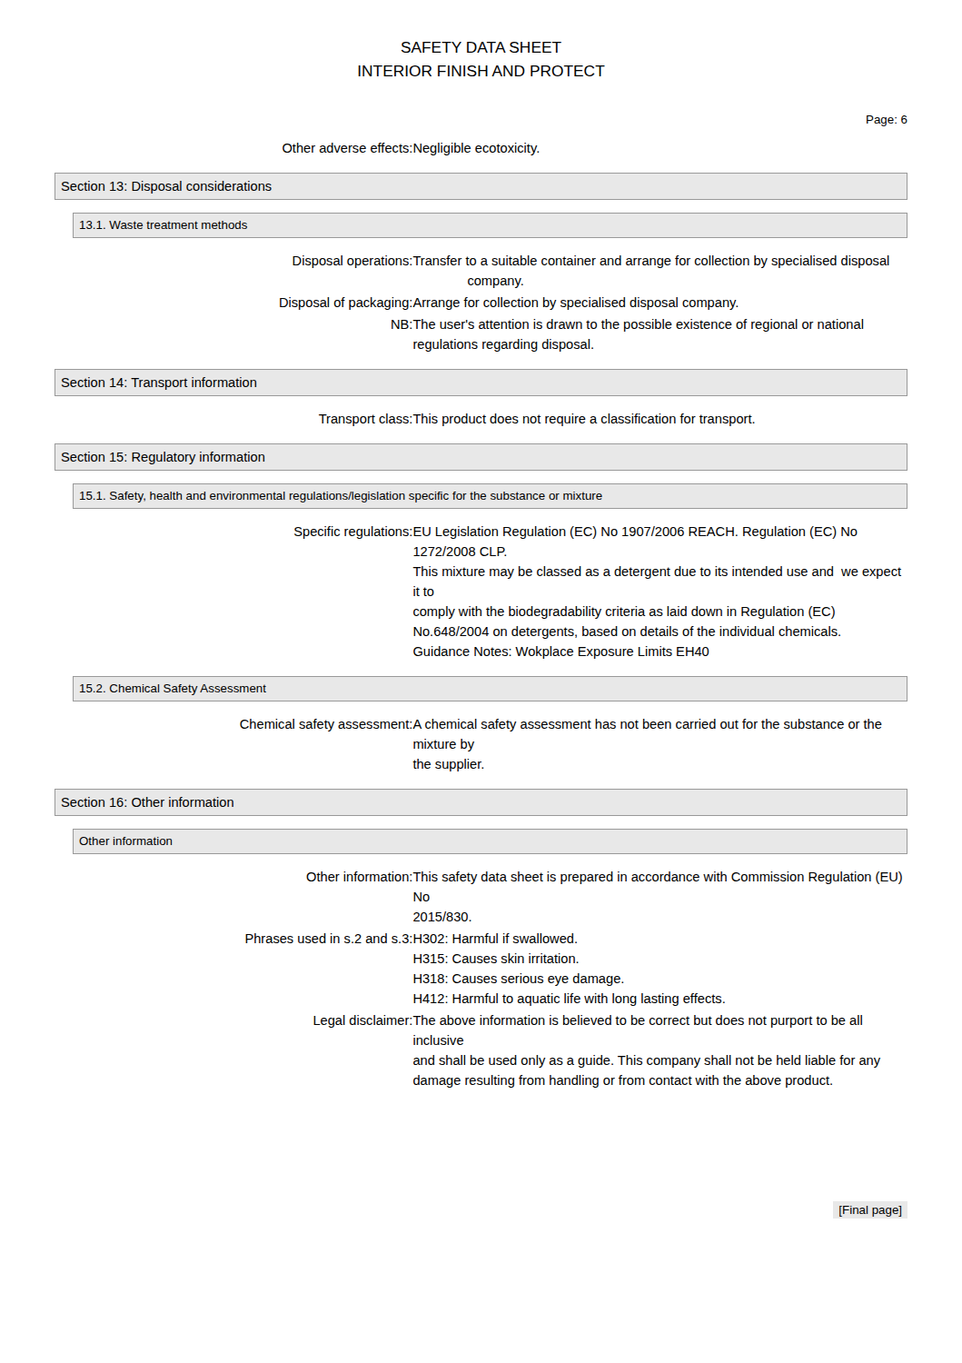SAFETY DATA SHEET
INTERIOR FINISH AND PROTECT
Page: 6
| Other adverse effects: | Negligible ecotoxicity. |
Section 13: Disposal considerations
13.1. Waste treatment methods
| Disposal operations: | Transfer to a suitable container and arrange for collection by specialised disposal company. |
| Disposal of packaging: | Arrange for collection by specialised disposal company. |
| NB: | The user's attention is drawn to the possible existence of regional or national regulations regarding disposal. |
Section 14: Transport information
| Transport class: | This product does not require a classification for transport. |
Section 15: Regulatory information
15.1. Safety, health and environmental regulations/legislation specific for the substance or mixture
| Specific regulations: | EU Legislation Regulation (EC) No 1907/2006 REACH. Regulation (EC) No 1272/2008 CLP. This mixture may be classed as a detergent due to its intended use and we expect it to comply with the biodegradability criteria as laid down in Regulation (EC) No.648/2004 on detergents, based on details of the individual chemicals. Guidance Notes: Wokplace Exposure Limits EH40 |
15.2. Chemical Safety Assessment
| Chemical safety assessment: | A chemical safety assessment has not been carried out for the substance or the mixture by the supplier. |
Section 16: Other information
Other information
| Other information: | This safety data sheet is prepared in accordance with Commission Regulation (EU) No 2015/830. |
| Phrases used in s.2 and s.3: | H302: Harmful if swallowed. H315: Causes skin irritation. H318: Causes serious eye damage. H412: Harmful to aquatic life with long lasting effects. |
| Legal disclaimer: | The above information is believed to be correct but does not purport to be all inclusive and shall be used only as a guide. This company shall not be held liable for any damage resulting from handling or from contact with the above product. |
[Final page]